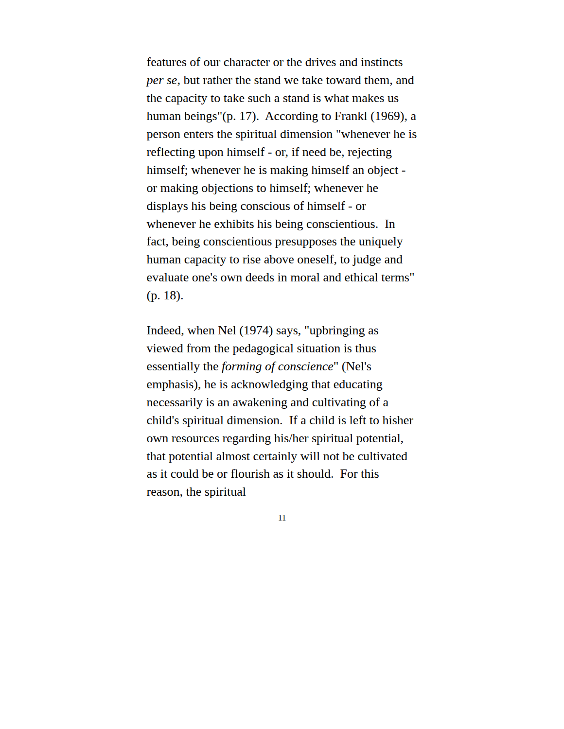features of our character or the drives and instincts per se, but rather the stand we take toward them, and the capacity to take such a stand is what makes us human beings"(p. 17). According to Frankl (1969), a person enters the spiritual dimension "whenever he is reflecting upon himself - or, if need be, rejecting himself; whenever he is making himself an object - or making objections to himself; whenever he displays his being conscious of himself - or whenever he exhibits his being conscientious. In fact, being conscientious presupposes the uniquely human capacity to rise above oneself, to judge and evaluate one's own deeds in moral and ethical terms" (p. 18).
Indeed, when Nel (1974) says, "upbringing as viewed from the pedagogical situation is thus essentially the forming of conscience" (Nel's emphasis), he is acknowledging that educating necessarily is an awakening and cultivating of a child's spiritual dimension. If a child is left to hisher own resources regarding his/her spiritual potential, that potential almost certainly will not be cultivated as it could be or flourish as it should. For this reason, the spiritual
11